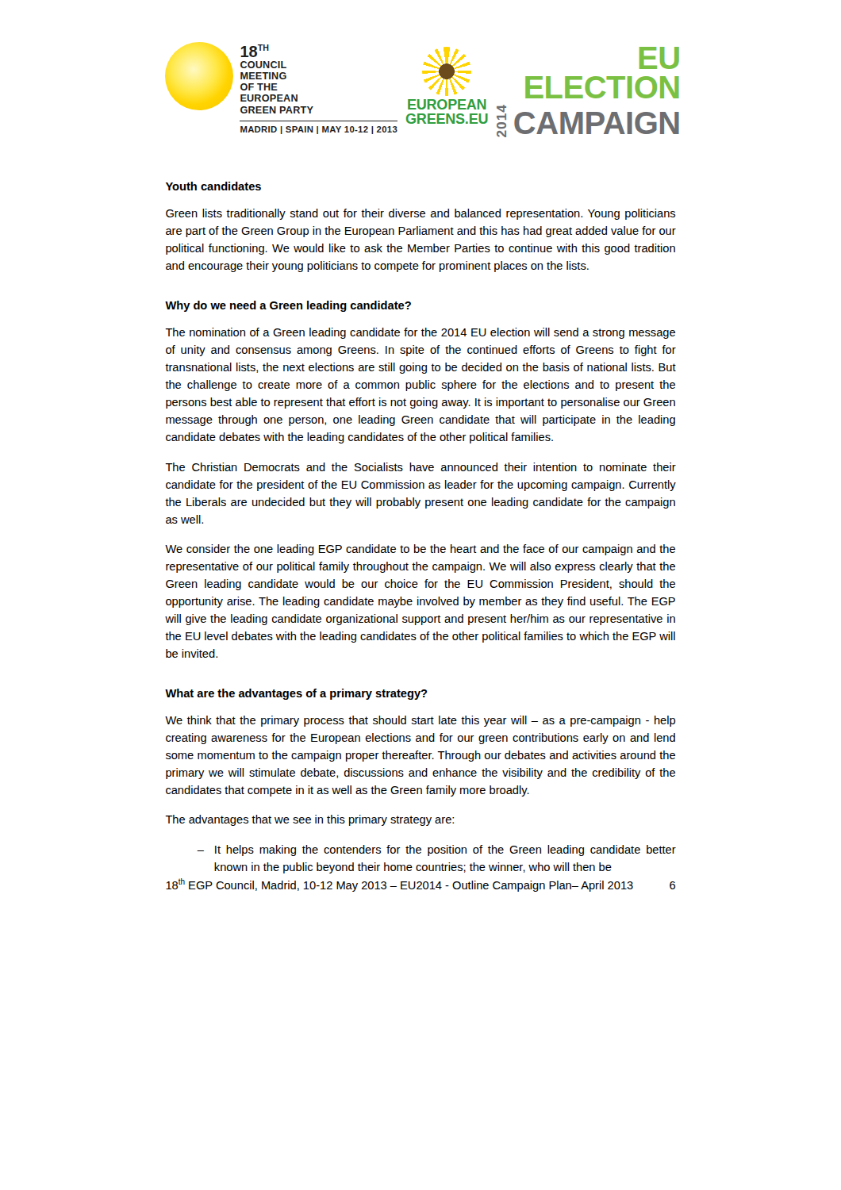18th COUNCIL
MEETING
OF THE
EUROPEAN
GREEN PARTY
MADRID | SPAIN | MAY 10-12 | 2013
EUROPEAN
GREENS.EU
EU ELECTION
2014 CAMPAIGN
Youth candidates
Green lists traditionally stand out for their diverse and balanced representation. Young politicians are part of the Green Group in the European Parliament and this has had great added value for our political functioning. We would like to ask the Member Parties to continue with this good tradition and encourage their young politicians to compete for prominent places on the lists.
Why do we need a Green leading candidate?
The nomination of a Green leading candidate for the 2014 EU election will send a strong message of unity and consensus among Greens. In spite of the continued efforts of Greens to fight for transnational lists, the next elections are still going to be decided on the basis of national lists. But the challenge to create more of a common public sphere for the elections and to present the persons best able to represent that effort is not going away. It is important to personalise our Green message through one person, one leading Green candidate that will participate in the leading candidate debates with the leading candidates of the other political families.
The Christian Democrats and the Socialists have announced their intention to nominate their candidate for the president of the EU Commission as leader for the upcoming campaign. Currently the Liberals are undecided but they will probably present one leading candidate for the campaign as well.
We consider the one leading EGP candidate to be the heart and the face of our campaign and the representative of our political family throughout the campaign. We will also express clearly that the Green leading candidate would be our choice for the EU Commission President, should the opportunity arise. The leading candidate maybe involved by member as they find useful. The EGP will give the leading candidate organizational support and present her/him as our representative in the EU level debates with the leading candidates of the other political families to which the EGP will be invited.
What are the advantages of a primary strategy?
We think that the primary process that should start late this year will – as a pre-campaign - help creating awareness for the European elections and for our green contributions early on and lend some momentum to the campaign proper thereafter. Through our debates and activities around the primary we will stimulate debate, discussions and enhance the visibility and the credibility of the candidates that compete in it as well as the Green family more broadly.
The advantages that we see in this primary strategy are:
It helps making the contenders for the position of the Green leading candidate better known in the public beyond their home countries; the winner, who will then be
18th EGP Council, Madrid, 10-12 May 2013 – EU2014 - Outline Campaign Plan– April 2013 6